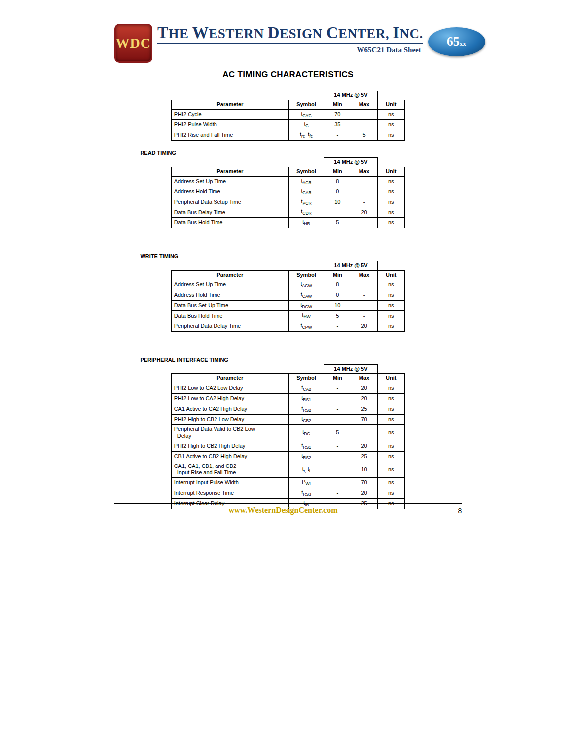WDC
THE WESTERN DESIGN CENTER, INC.
W65C21 Data Sheet
65xx
AC TIMING CHARACTERISTICS
| | | 14 MHz @ 5V | |
| Parameter | Symbol | Min | Max | Unit |
| PHI2 Cycle | t CYC | 70 | - | ns |
| PHI2 Pulse Width | t C | 35 | - | ns |
| PHI2 Rise and Fall Time | t rc t fc | - | 5 | ns |
READ TIMING
| | | 14 MHz @ 5V | |
| Parameter | Symbol | Min | Max | Unit |
| Address Set-Up Time | t ACR | 8 | - | ns |
| Address Hold Time | t CAR | 0 | - | ns |
| Peripheral Data Setup Time | t PCR | 10 | - | ns |
| Data Bus Delay Time | t CDR | - | 20 | ns |
| Data Bus Hold Time | t HR | 5 | - | ns |
WRITE TIMING
| | | 14 MHz @ 5V | |
| Parameter | Symbol | Min | Max | Unit |
| Address Set-Up Time | t ACW | 8 | - | ns |
| Address Hold Time | t CAW | 0 | - | ns |
| Data Bus Set-Up Time | t DCW | 10 | - | ns |
| Data Bus Hold Time | t HW | 5 | - | ns |
| Peripheral Data Delay Time | t CPW | - | 20 | ns |
PERIPHERAL INTERFACE TIMING
| | | 14 MHz @ 5V | |
| Parameter | Symbol | Min | Max | Unit |
| PHI2 Low to CA2 Low Delay | t CA2 | - | 20 | ns |
| PHI2 Low to CA2 High Delay | t RS1 | - | 20 | ns |
| CA1 Active to CA2 High Delay | t RS2 | - | 25 | ns |
| PHI2 High to CB2 Low Delay | t CB2 | - | 70 | ns |
| Peripheral Data Valid to CB2 Low Delay | t DC | 5 | - | ns |
| PHI2 High to CB2 High Delay | t RS1 | - | 20 | ns |
| CB1 Active to CB2 High Delay | t RS2 | - | 25 | ns |
| CA1, CA1, CB1, and CB2 Input Rise and Fall Time | t r, t f | - | 10 | ns |
| Interrupt Input Pulse Width | P WI | - | 70 | ns |
| Interrupt Response Time | t RS3 | - | 20 | ns |
| Interrupt Clear Delay | t IR | - | 25 | ns |
www.WesternDesignCenter.com
8